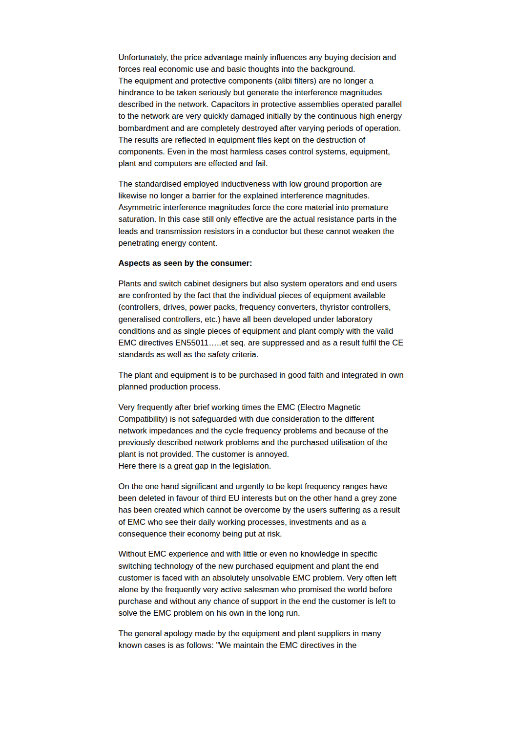Unfortunately, the price advantage mainly influences any buying decision and forces real economic use and basic thoughts into the background.
The equipment and protective components (alibi filters) are no longer a hindrance to be taken seriously but generate the interference magnitudes described in the network. Capacitors in protective assemblies operated parallel to the network are very quickly damaged initially by the continuous high energy bombardment and are completely destroyed after varying periods of operation. The results are reflected in equipment files kept on the destruction of components. Even in the most harmless cases control systems, equipment, plant and computers are effected and fail.
The standardised employed inductiveness with low ground proportion are likewise no longer a barrier for the explained interference magnitudes. Asymmetric interference magnitudes force the core material into premature saturation. In this case still only effective are the actual resistance parts in the leads and transmission resistors in a conductor but these cannot weaken the penetrating energy content.
Aspects as seen by the consumer:
Plants and switch cabinet designers but also system operators and end users are confronted by the fact that the individual pieces of equipment available (controllers, drives, power packs, frequency converters, thyristor controllers, generalised controllers, etc.) have all been developed under laboratory conditions and as single pieces of equipment and plant comply with the valid EMC directives EN55011…..et seq. are suppressed and as a result fulfil the CE standards as well as the safety criteria.
The plant and equipment is to be purchased in good faith and integrated in own planned production process.
Very frequently after brief working times the EMC (Electro Magnetic Compatibility) is not safeguarded with due consideration to the different network impedances and the cycle frequency problems and because of the previously described network problems and the purchased utilisation of the plant is not provided. The customer is annoyed.
Here there is a great gap in the legislation.
On the one hand significant and urgently to be kept frequency ranges have been deleted in favour of third EU interests but on the other hand a grey zone has been created which cannot be overcome by the users suffering as a result of EMC who see their daily working processes, investments and as a consequence their economy being put at risk.
Without EMC experience and with little or even no knowledge in specific switching technology of the new purchased equipment and plant the end customer is faced with an absolutely unsolvable EMC problem. Very often left alone by the frequently very active salesman who promised the world before purchase and without any chance of support in the end the customer is left to solve the EMC problem on his own in the long run.
The general apology made by the equipment and plant suppliers in many known cases is as follows: "We maintain the EMC directives in the